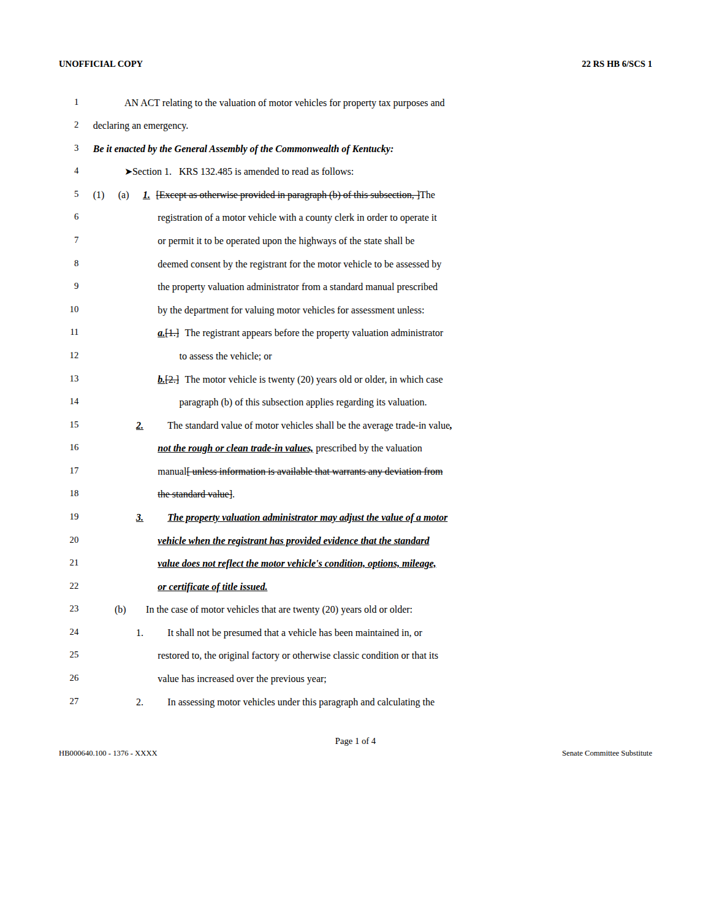UNOFFICIAL COPY 22 RS HB 6/SCS 1
1
AN ACT relating to the valuation of motor vehicles for property tax purposes and
2
declaring an emergency.
3
Be it enacted by the General Assembly of the Commonwealth of Kentucky:
4
➤Section 1. KRS 132.485 is amended to read as follows:
5
(1)
(a)
1.
[Except as otherwise provided in paragraph (b) of this subsection, ] The
6
registration of a motor vehicle with a county clerk in order to operate it
7
or permit it to be operated upon the highways of the state shall be
8
deemed consent by the registrant for the motor vehicle to be assessed by
9
the property valuation administrator from a standard manual prescribed
10
by the department for valuing motor vehicles for assessment unless:
11
a.[1.]
The registrant appears before the property valuation administrator
12
to assess the vehicle; or
13
b.[2.]
The motor vehicle is twenty (20) years old or older, in which case
14
paragraph (b) of this subsection applies regarding its valuation.
15
2.
The standard value of motor vehicles shall be the average trade-in value,
16
not the rough or clean trade-in values, prescribed by the valuation
17
manual[ unless information is available that warrants any deviation from
18
the standard value].
19
3.
The property valuation administrator may adjust the value of a motor
20
vehicle when the registrant has provided evidence that the standard
21
value does not reflect the motor vehicle's condition, options, mileage,
22
or certificate of title issued.
23
(b)
In the case of motor vehicles that are twenty (20) years old or older:
24
1.
It shall not be presumed that a vehicle has been maintained in, or
25
restored to, the original factory or otherwise classic condition or that its
26
value has increased over the previous year;
27
2.
In assessing motor vehicles under this paragraph and calculating the
Page 1 of 4
HB000640.100 - 1376 - XXXX Senate Committee Substitute